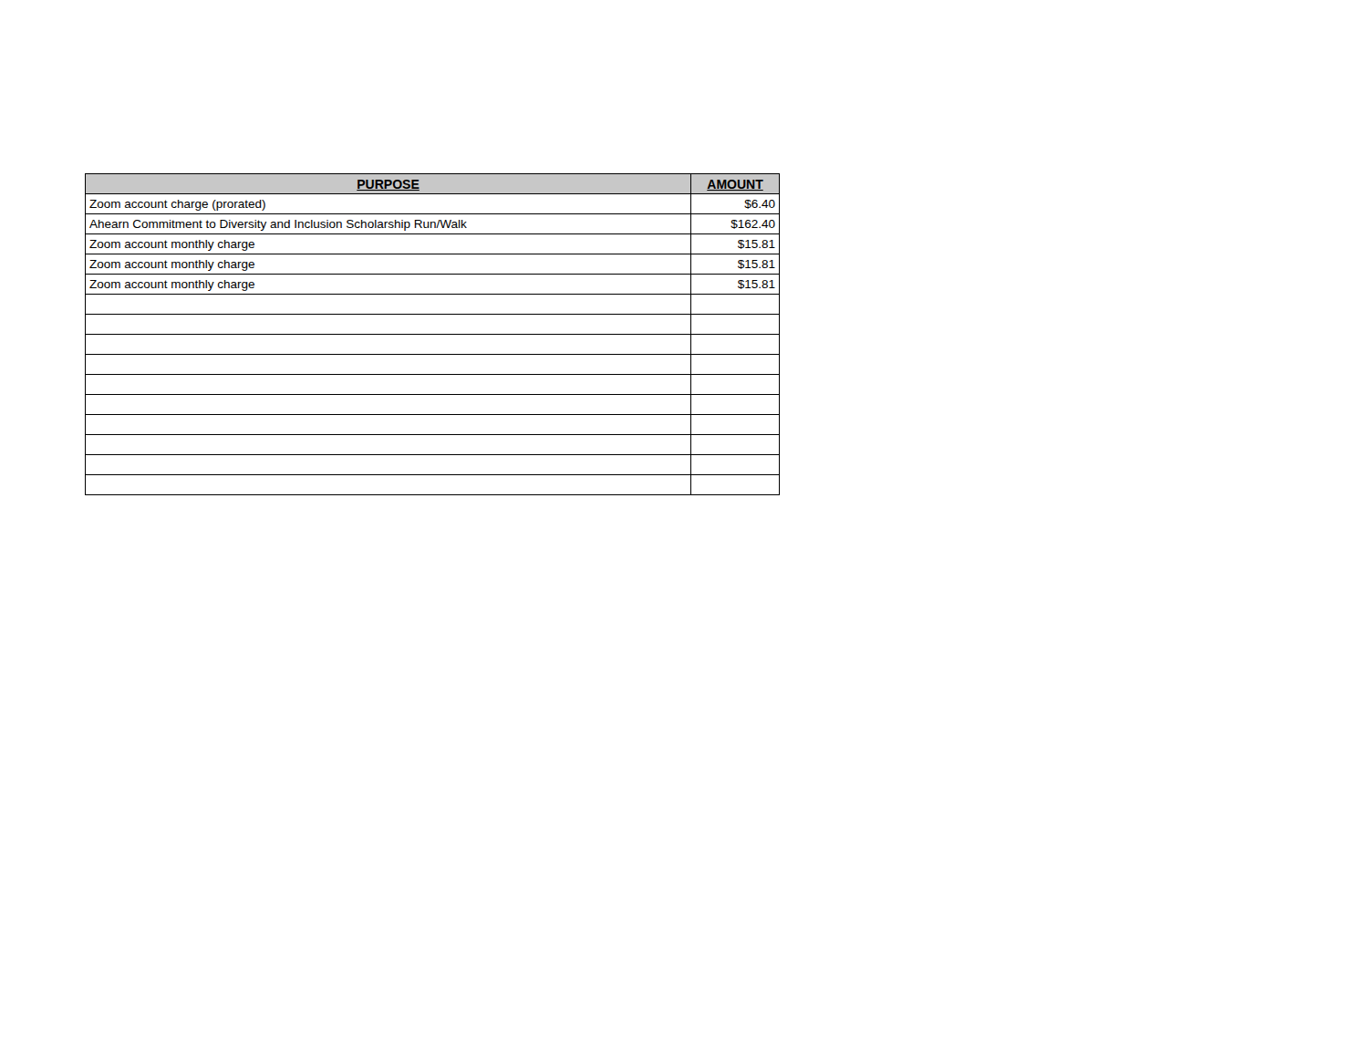| PURPOSE | AMOUNT |
| --- | --- |
| Zoom account charge (prorated) | $6.40 |
| Ahearn Commitment to Diversity and Inclusion Scholarship Run/Walk | $162.40 |
| Zoom account monthly charge | $15.81 |
| Zoom account monthly charge | $15.81 |
| Zoom account monthly charge | $15.81 |